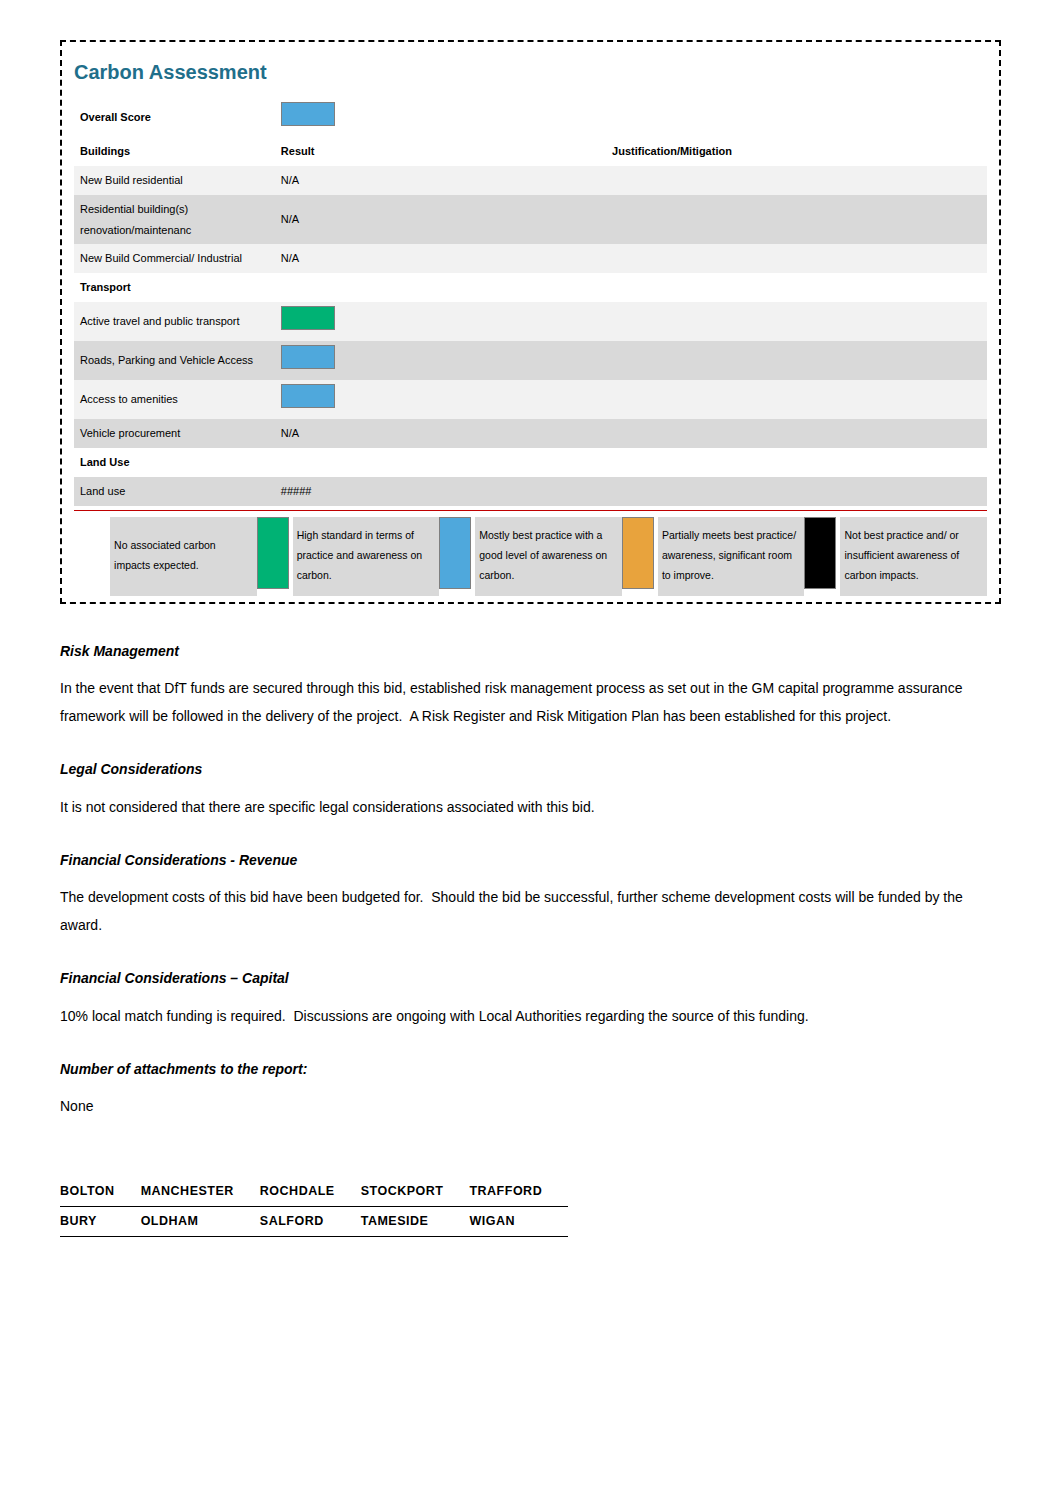Carbon Assessment
| Overall Score | | |
| Buildings | Result | Justification/Mitigation |
| New Build residential | N/A | |
| Residential building(s) renovation/maintenanc | N/A | |
| New Build Commercial/ Industrial | N/A | |
| Transport | | |
| Active travel and public transport | | |
| Roads, Parking and Vehicle Access | | |
| Access to amenities | | |
| Vehicle procurement | N/A | |
| Land Use | | |
| Land use | ##### | |
| | No associated carbon impacts expected. | | High standard in terms of practice and awareness on carbon. | | Mostly best practice with a good level of awareness on carbon. | | Partially meets best practice/ awareness, significant room to improve. | | Not best practice and/ or insufficient awareness of carbon impacts. |
Risk Management
In the event that DfT funds are secured through this bid, established risk management process as set out in the GM capital programme assurance framework will be followed in the delivery of the project. A Risk Register and Risk Mitigation Plan has been established for this project.
Legal Considerations
It is not considered that there are specific legal considerations associated with this bid.
Financial Considerations - Revenue
The development costs of this bid have been budgeted for. Should the bid be successful, further scheme development costs will be funded by the award.
Financial Considerations – Capital
10% local match funding is required. Discussions are ongoing with Local Authorities regarding the source of this funding.
Number of attachments to the report:
None
| BOLTON | MANCHESTER | ROCHDALE | STOCKPORT | TRAFFORD |
| BURY | OLDHAM | SALFORD | TAMESIDE | WIGAN |